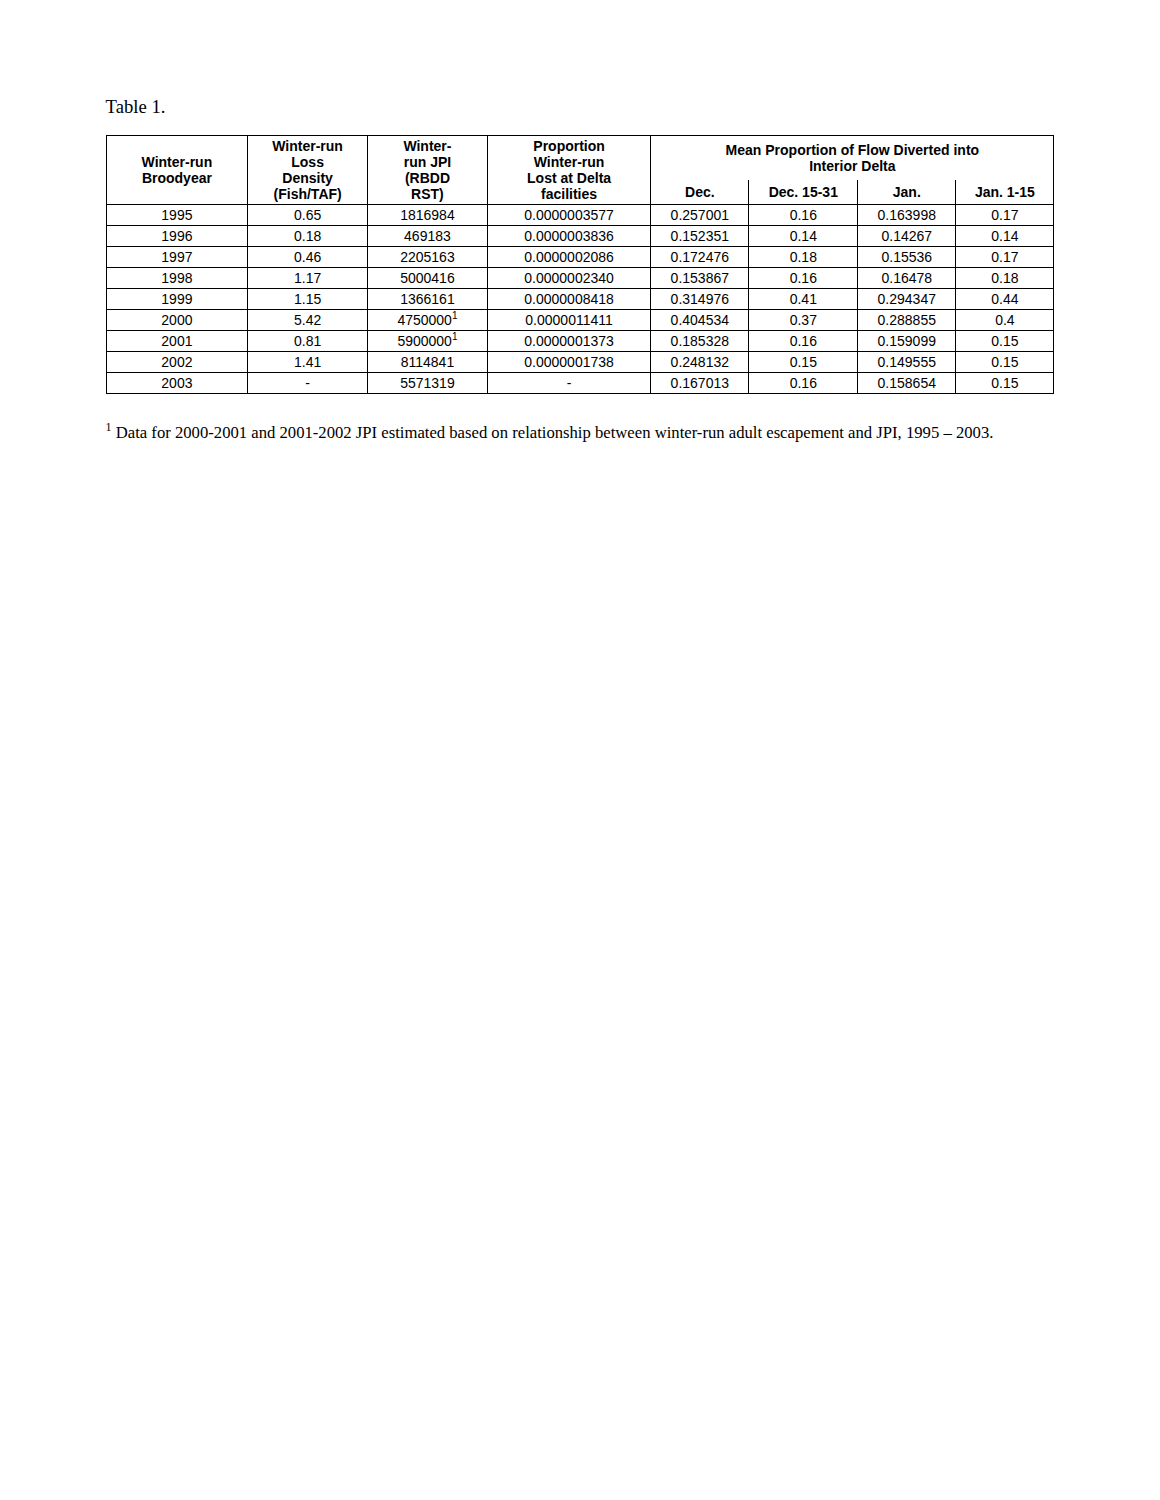Table 1.
| Winter-run Broodyear | Winter-run Loss Density (Fish/TAF) | Winter- run JPI (RBDD RST) | Proportion Winter-run Lost at Delta facilities | Mean Proportion of Flow Diverted into Interior Delta |
| --- | --- | --- | --- | --- |
| Dec. | Dec. 15-31 | Jan. | Jan. 1-15 |
| 1995 | 0.65 | 1816984 | 0.0000003577 | 0.257001 | 0.16 | 0.163998 | 0.17 |
| 1996 | 0.18 | 469183 | 0.0000003836 | 0.152351 | 0.14 | 0.14267 | 0.14 |
| 1997 | 0.46 | 2205163 | 0.0000002086 | 0.172476 | 0.18 | 0.15536 | 0.17 |
| 1998 | 1.17 | 5000416 | 0.0000002340 | 0.153867 | 0.16 | 0.16478 | 0.18 |
| 1999 | 1.15 | 1366161 | 0.0000008418 | 0.314976 | 0.41 | 0.294347 | 0.44 |
| 2000 | 5.42 | 4750000 1 | 0.0000011411 | 0.404534 | 0.37 | 0.288855 | 0.4 |
| 2001 | 0.81 | 5900000 1 | 0.0000001373 | 0.185328 | 0.16 | 0.159099 | 0.15 |
| 2002 | 1.41 | 8114841 | 0.0000001738 | 0.248132 | 0.15 | 0.149555 | 0.15 |
| 2003 | - | 5571319 | - | 0.167013 | 0.16 | 0.158654 | 0.15 |
1 Data for 2000-2001 and 2001-2002 JPI estimated based on relationship between winter-run adult escapement and JPI, 1995 – 2003.